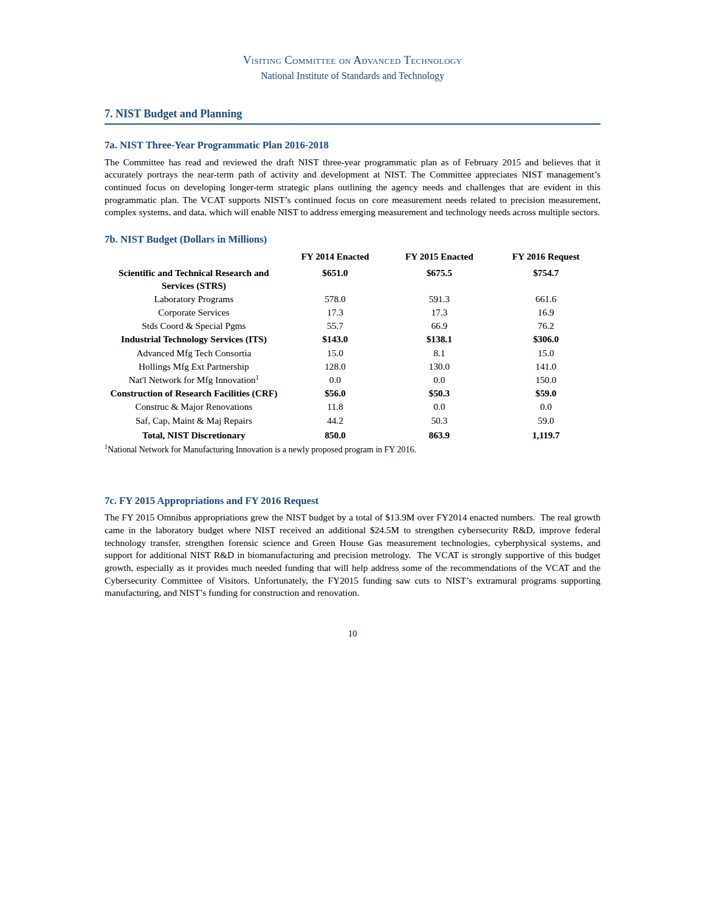Visiting Committee on Advanced Technology
National Institute of Standards and Technology
7. NIST Budget and Planning
7a. NIST Three-Year Programmatic Plan 2016-2018
The Committee has read and reviewed the draft NIST three-year programmatic plan as of February 2015 and believes that it accurately portrays the near-term path of activity and development at NIST. The Committee appreciates NIST management’s continued focus on developing longer-term strategic plans outlining the agency needs and challenges that are evident in this programmatic plan. The VCAT supports NIST’s continued focus on core measurement needs related to precision measurement, complex systems, and data, which will enable NIST to address emerging measurement and technology needs across multiple sectors.
7b. NIST Budget (Dollars in Millions)
| | FY 2014 Enacted | FY 2015 Enacted | FY 2016 Request |
| --- | --- | --- | --- |
| Scientific and Technical Research and Services (STRS) | $651.0 | $675.5 | $754.7 |
| Laboratory Programs | 578.0 | 591.3 | 661.6 |
| Corporate Services | 17.3 | 17.3 | 16.9 |
| Stds Coord & Special Pgms | 55.7 | 66.9 | 76.2 |
| Industrial Technology Services (ITS) | $143.0 | $138.1 | $306.0 |
| Advanced Mfg Tech Consortia | 15.0 | 8.1 | 15.0 |
| Hollings Mfg Ext Partnership | 128.0 | 130.0 | 141.0 |
| Nat'l Network for Mfg Innovation 1 | 0.0 | 0.0 | 150.0 |
| Construction of Research Facilities (CRF) | $56.0 | $50.3 | $59.0 |
| Construc & Major Renovations | 11.8 | 0.0 | 0.0 |
| Saf, Cap, Maint & Maj Repairs | 44.2 | 50.3 | 59.0 |
| Total, NIST Discretionary | 850.0 | 863.9 | 1,119.7 |
1National Network for Manufacturing Innovation is a newly proposed program in FY 2016.
7c. FY 2015 Appropriations and FY 2016 Request
The FY 2015 Omnibus appropriations grew the NIST budget by a total of $13.9M over FY2014 enacted numbers. The real growth came in the laboratory budget where NIST received an additional $24.5M to strengthen cybersecurity R&D, improve federal technology transfer, strengthen forensic science and Green House Gas measurement technologies, cyberphysical systems, and support for additional NIST R&D in biomanufacturing and precision metrology. The VCAT is strongly supportive of this budget growth, especially as it provides much needed funding that will help address some of the recommendations of the VCAT and the Cybersecurity Committee of Visitors. Unfortunately, the FY2015 funding saw cuts to NIST’s extramural programs supporting manufacturing, and NIST’s funding for construction and renovation.
10